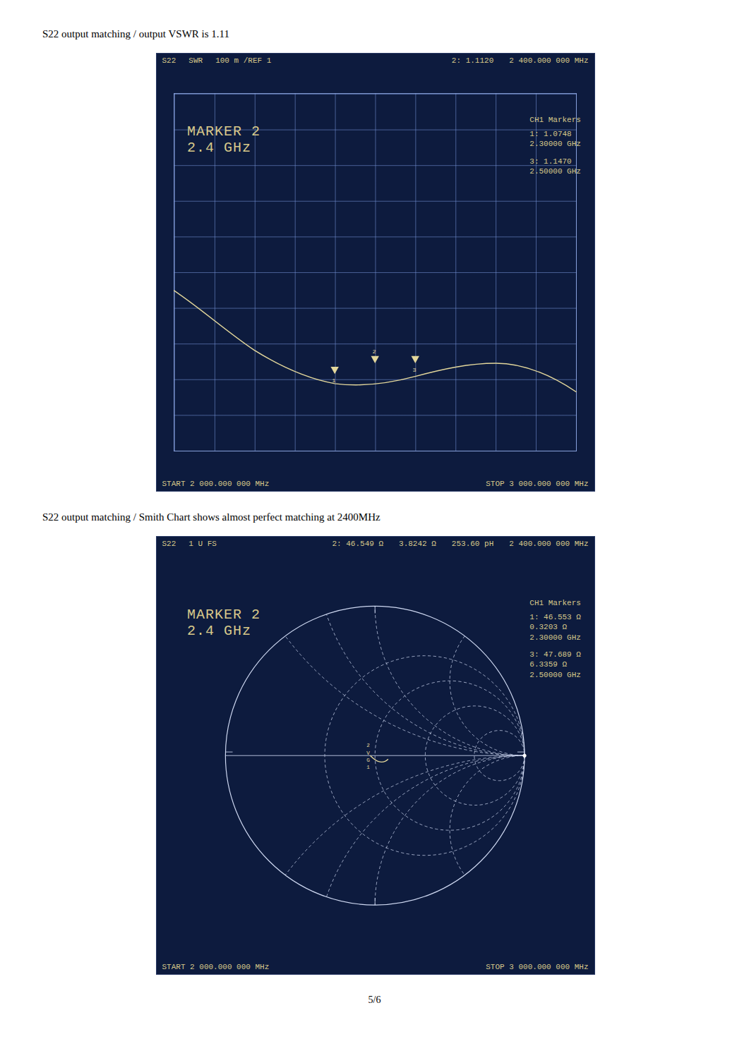S22 output matching / output VSWR is 1.11
S22 SWR 100 m /REF 1
2: 1.11202 400.000 000 MHz
1 2 3
MARKER 2
2.4 GHz
CH1 Markers
1: 1.0748
2.30000 GHz
3: 1.1470
2.50000 GHz
START 2 000.000 000 MHz
STOP 3 000.000 000 MHz
S22 output matching / Smith Chart shows almost perfect matching at 2400MHz
S221 U FS
2: 46.549 Ω 3.8242 Ω 253.60 pH 2 400.000 000 MHz
2 V G 1
MARKER 2
2.4 GHz
CH1 Markers
1: 46.553 Ω
0.3203 Ω
2.30000 GHz
3: 47.689 Ω
6.3359 Ω
2.50000 GHz
START 2 000.000 000 MHz
STOP 3 000.000 000 MHz
5/6